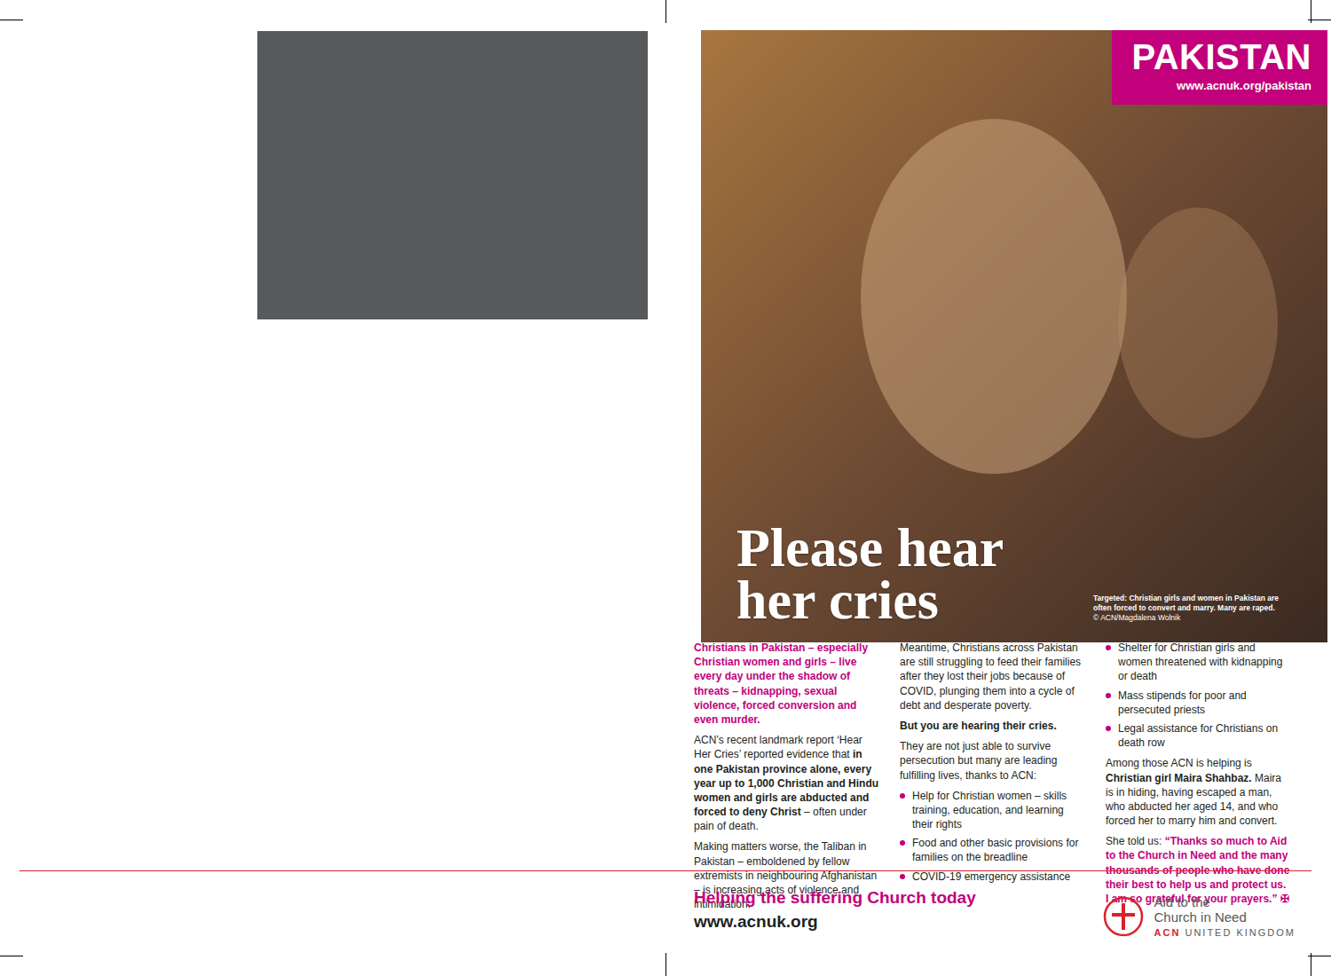PAKISTAN
www.acnuk.org/pakistan
Please hear
her cries
Targeted: Christian girls and women in Pakistan are often forced to convert and marry. Many are raped.
© ACN/Magdalena Wolnik
Christians in Pakistan – especially Christian women and girls – live every day under the shadow of threats – kidnapping, sexual violence, forced conversion and even murder.
ACN’s recent landmark report ‘Hear Her Cries’ reported evidence that in one Pakistan province alone, every year up to 1,000 Christian and Hindu women and girls are abducted and forced to deny Christ – often under pain of death.
Making matters worse, the Taliban in Pakistan – emboldened by fellow extremists in neighbouring Afghanistan – is increasing acts of violence and intimidation.
Meantime, Christians across Pakistan are still struggling to feed their families after they lost their jobs because of COVID, plunging them into a cycle of debt and desperate poverty.
But you are hearing their cries.
They are not just able to survive persecution but many are leading fulfilling lives, thanks to ACN:
Help for Christian women – skills training, education, and learning their rights
Food and other basic provisions for families on the breadline
COVID-19 emergency assistance
Shelter for Christian girls and women threatened with kidnapping or death
Mass stipends for poor and persecuted priests
Legal assistance for Christians on death row
Among those ACN is helping is Christian girl Maira Shahbaz. Maira is in hiding, having escaped a man, who abducted her aged 14, and who forced her to marry him and convert.
She told us: “Thanks so much to Aid to the Church in Need and the many thousands of people who have done their best to help us and protect us. I am so grateful for your prayers.” ✠
Helping the suffering Church today
www.acnuk.org
Aid to the
Church in Need
ACN UNITED KINGDOM